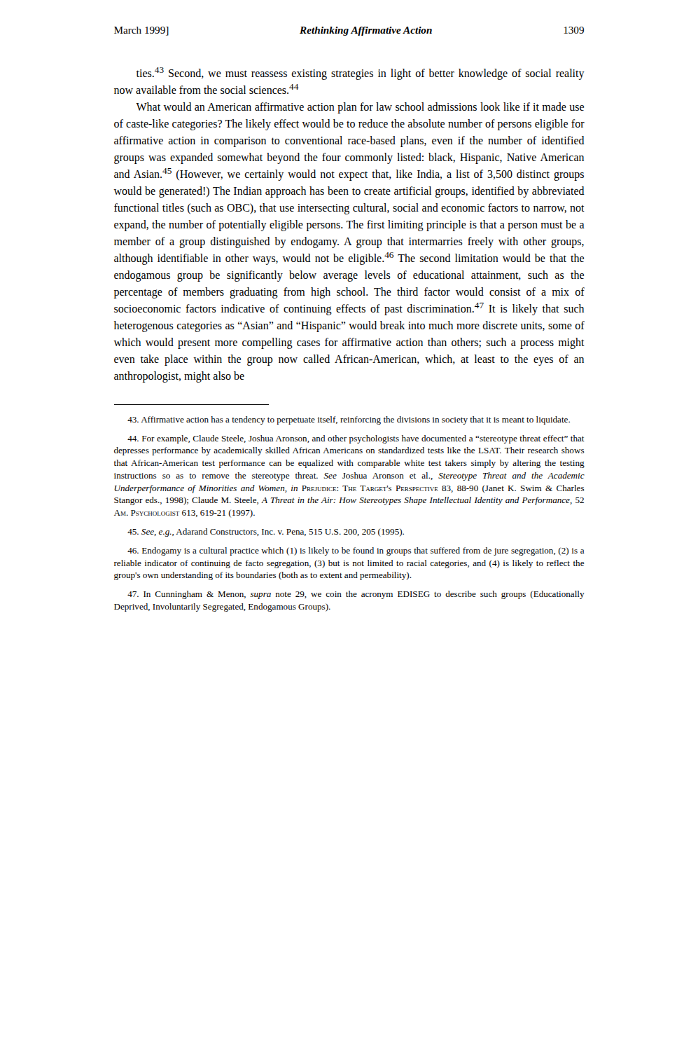March 1999] Rethinking Affirmative Action 1309
ties.43 Second, we must reassess existing strategies in light of better knowledge of social reality now available from the social sciences.44
What would an American affirmative action plan for law school admissions look like if it made use of caste-like categories? The likely effect would be to reduce the absolute number of persons eligible for affirmative action in comparison to conventional race-based plans, even if the number of identified groups was expanded somewhat beyond the four commonly listed: black, Hispanic, Native American and Asian.45 (However, we certainly would not expect that, like India, a list of 3,500 distinct groups would be generated!) The Indian approach has been to create artificial groups, identified by abbreviated functional titles (such as OBC), that use intersecting cultural, social and economic factors to narrow, not expand, the number of potentially eligible persons. The first limiting principle is that a person must be a member of a group distinguished by endogamy. A group that intermarries freely with other groups, although identifiable in other ways, would not be eligible.46 The second limitation would be that the endogamous group be significantly below average levels of educational attainment, such as the percentage of members graduating from high school. The third factor would consist of a mix of socioeconomic factors indicative of continuing effects of past discrimination.47 It is likely that such heterogenous categories as “Asian” and “Hispanic” would break into much more discrete units, some of which would present more compelling cases for affirmative action than others; such a process might even take place within the group now called African-American, which, at least to the eyes of an anthropologist, might also be
Affirmative action has a tendency to perpetuate itself, reinforcing the divisions in society that it is meant to liquidate.
For example, Claude Steele, Joshua Aronson, and other psychologists have documented a “stereotype threat effect” that depresses performance by academically skilled African Americans on standardized tests like the LSAT. Their research shows that African-American test performance can be equalized with comparable white test takers simply by altering the testing instructions so as to remove the stereotype threat. See Joshua Aronson et al., Stereotype Threat and the Academic Underperformance of Minorities and Women, in Prejudice: The Target's Perspective 83, 88-90 (Janet K. Swim & Charles Stangor eds., 1998); Claude M. Steele, A Threat in the Air: How Stereotypes Shape Intellectual Identity and Performance, 52 Am. Psychologist 613, 619-21 (1997).
See, e.g., Adarand Constructors, Inc. v. Pena, 515 U.S. 200, 205 (1995).
Endogamy is a cultural practice which (1) is likely to be found in groups that suffered from de jure segregation, (2) is a reliable indicator of continuing de facto segregation, (3) but is not limited to racial categories, and (4) is likely to reflect the group's own understanding of its boundaries (both as to extent and permeability).
In Cunningham & Menon, supra note 29, we coin the acronym EDISEG to describe such groups (Educationally Deprived, Involuntarily Segregated, Endogamous Groups).